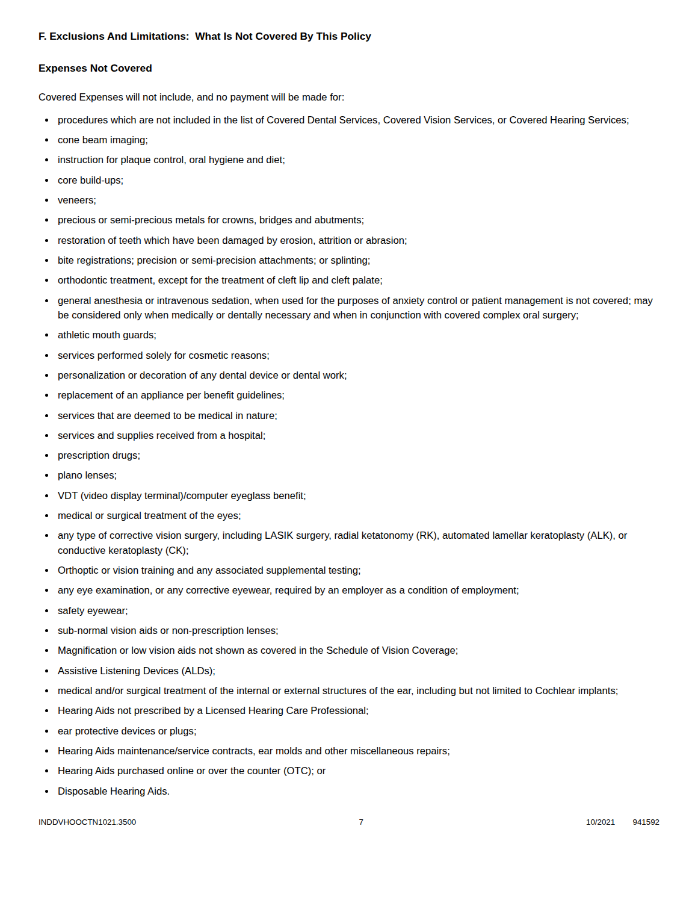F. Exclusions And Limitations: What Is Not Covered By This Policy
Expenses Not Covered
Covered Expenses will not include, and no payment will be made for:
procedures which are not included in the list of Covered Dental Services, Covered Vision Services, or Covered Hearing Services;
cone beam imaging;
instruction for plaque control, oral hygiene and diet;
core build-ups;
veneers;
precious or semi-precious metals for crowns, bridges and abutments;
restoration of teeth which have been damaged by erosion, attrition or abrasion;
bite registrations; precision or semi-precision attachments; or splinting;
orthodontic treatment, except for the treatment of cleft lip and cleft palate;
general anesthesia or intravenous sedation, when used for the purposes of anxiety control or patient management is not covered; may be considered only when medically or dentally necessary and when in conjunction with covered complex oral surgery;
athletic mouth guards;
services performed solely for cosmetic reasons;
personalization or decoration of any dental device or dental work;
replacement of an appliance per benefit guidelines;
services that are deemed to be medical in nature;
services and supplies received from a hospital;
prescription drugs;
plano lenses;
VDT (video display terminal)/computer eyeglass benefit;
medical or surgical treatment of the eyes;
any type of corrective vision surgery, including LASIK surgery, radial ketatonomy (RK), automated lamellar keratoplasty (ALK), or conductive keratoplasty (CK);
Orthoptic or vision training and any associated supplemental testing;
any eye examination, or any corrective eyewear, required by an employer as a condition of employment;
safety eyewear;
sub-normal vision aids or non-prescription lenses;
Magnification or low vision aids not shown as covered in the Schedule of Vision Coverage;
Assistive Listening Devices (ALDs);
medical and/or surgical treatment of the internal or external structures of the ear, including but not limited to Cochlear implants;
Hearing Aids not prescribed by a Licensed Hearing Care Professional;
ear protective devices or plugs;
Hearing Aids maintenance/service contracts, ear molds and other miscellaneous repairs;
Hearing Aids purchased online or over the counter (OTC); or
Disposable Hearing Aids.
INDDVHOOCTN1021.3500
7
10/2021941592